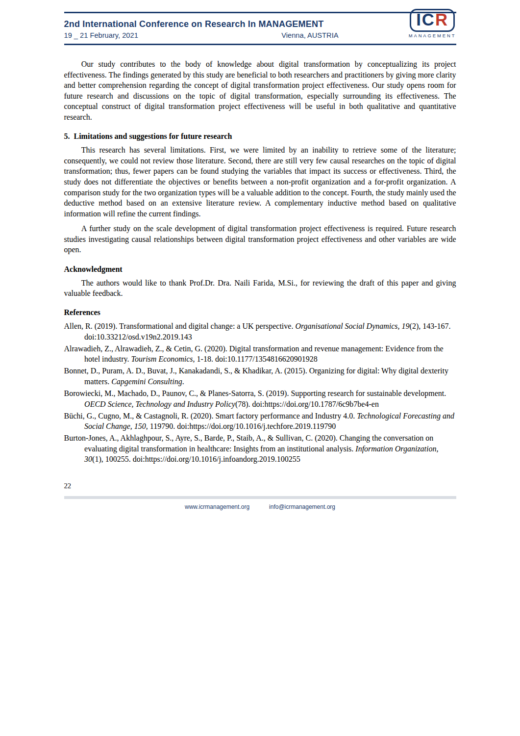2nd International Conference on Research In MANAGEMENT
19 _ 21 February, 2021 Vienna, AUSTRIA
ICR
MANAGEMENT
Our study contributes to the body of knowledge about digital transformation by conceptualizing its project effectiveness. The findings generated by this study are beneficial to both researchers and practitioners by giving more clarity and better comprehension regarding the concept of digital transformation project effectiveness. Our study opens room for future research and discussions on the topic of digital transformation, especially surrounding its effectiveness. The conceptual construct of digital transformation project effectiveness will be useful in both qualitative and quantitative research.
5. Limitations and suggestions for future research
This research has several limitations. First, we were limited by an inability to retrieve some of the literature; consequently, we could not review those literature. Second, there are still very few causal researches on the topic of digital transformation; thus, fewer papers can be found studying the variables that impact its success or effectiveness. Third, the study does not differentiate the objectives or benefits between a non-profit organization and a for-profit organization. A comparison study for the two organization types will be a valuable addition to the concept. Fourth, the study mainly used the deductive method based on an extensive literature review. A complementary inductive method based on qualitative information will refine the current findings.
A further study on the scale development of digital transformation project effectiveness is required. Future research studies investigating causal relationships between digital transformation project effectiveness and other variables are wide open.
Acknowledgment
The authors would like to thank Prof.Dr. Dra. Naili Farida, M.Si., for reviewing the draft of this paper and giving valuable feedback.
References
Allen, R. (2019). Transformational and digital change: a UK perspective. Organisational Social Dynamics, 19(2), 143-167. doi:10.33212/osd.v19n2.2019.143
Alrawadieh, Z., Alrawadieh, Z., & Cetin, G. (2020). Digital transformation and revenue management: Evidence from the hotel industry. Tourism Economics, 1-18. doi:10.1177/1354816620901928
Bonnet, D., Puram, A. D., Buvat, J., Kanakadandi, S., & Khadikar, A. (2015). Organizing for digital: Why digital dexterity matters. Capgemini Consulting.
Borowiecki, M., Machado, D., Paunov, C., & Planes-Satorra, S. (2019). Supporting research for sustainable development. OECD Science, Technology and Industry Policy(78). doi:https://doi.org/10.1787/6c9b7be4-en
Büchi, G., Cugno, M., & Castagnoli, R. (2020). Smart factory performance and Industry 4.0. Technological Forecasting and Social Change, 150, 119790. doi:https://doi.org/10.1016/j.techfore.2019.119790
Burton-Jones, A., Akhlaghpour, S., Ayre, S., Barde, P., Staib, A., & Sullivan, C. (2020). Changing the conversation on evaluating digital transformation in healthcare: Insights from an institutional analysis. Information Organization, 30(1), 100255. doi:https://doi.org/10.1016/j.infoandorg.2019.100255
22
www.icrmanagement.org info@icrmanagement.org